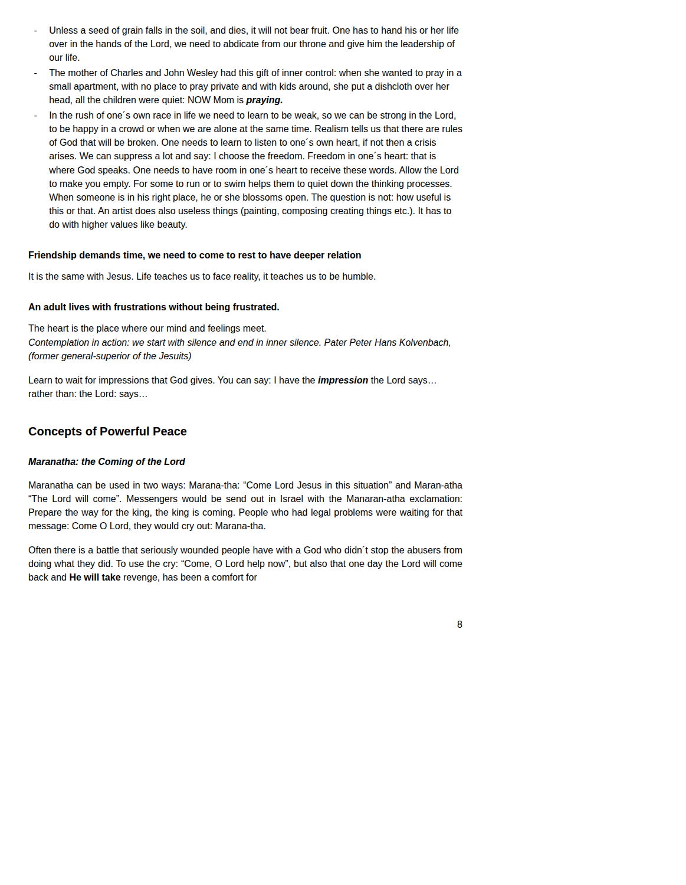Unless a seed of grain falls in the soil, and dies, it will not bear fruit. One has to hand his or her life over in the hands of the Lord, we need to abdicate from our throne and give him the leadership of our life.
The mother of Charles and John Wesley had this gift of inner control: when she wanted to pray in a small apartment, with no place to pray private and with kids around, she put a dishcloth over her head, all the children were quiet: NOW Mom is praying.
In the rush of one´s own race in life we need to learn to be weak, so we can be strong in the Lord, to be happy in a crowd or when we are alone at the same time. Realism tells us that there are rules of God that will be broken. One needs to learn to listen to one´s own heart, if not then a crisis arises. We can suppress a lot and say: I choose the freedom. Freedom in one´s heart: that is where God speaks. One needs to have room in one´s heart to receive these words. Allow the Lord to make you empty. For some to run or to swim helps them to quiet down the thinking processes. When someone is in his right place, he or she blossoms open. The question is not: how useful is this or that. An artist does also useless things (painting, composing creating things etc.). It has to do with higher values like beauty.
Friendship demands time, we need to come to rest to have deeper relation
It is the same with Jesus. Life teaches us to face reality, it teaches us to be humble.
An adult lives with frustrations without being frustrated.
The heart is the place where our mind and feelings meet.
Contemplation in action: we start with silence and end in inner silence. Pater Peter Hans Kolvenbach, (former general-superior of the Jesuits)
Learn to wait for impressions that God gives. You can say: I have the impression the Lord says… rather than: the Lord: says…
Concepts of Powerful Peace
Maranatha: the Coming of the Lord
Maranatha can be used in two ways: Marana-tha: “Come Lord Jesus in this situation” and Maran-atha “The Lord will come”. Messengers would be send out in Israel with the Manaran-atha exclamation: Prepare the way for the king, the king is coming. People who had legal problems were waiting for that message: Come O Lord, they would cry out: Marana-tha.
Often there is a battle that seriously wounded people have with a God who didn´t stop the abusers from doing what they did. To use the cry: “Come, O Lord help now”, but also that one day the Lord will come back and He will take revenge, has been a comfort for
8